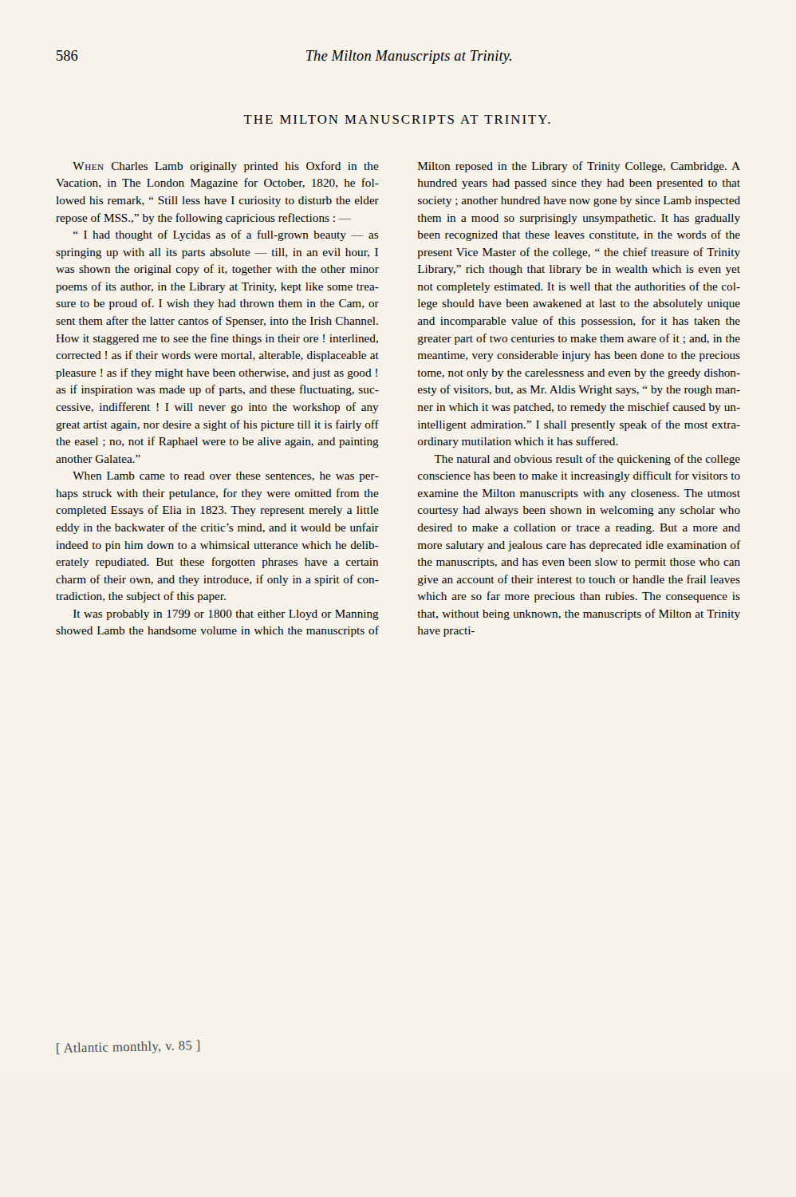586 The Milton Manuscripts at Trinity.
The Milton Manuscripts at Trinity.
When Charles Lamb originally printed his Oxford in the Vacation, in The London Magazine for October, 1820, he followed his remark, “ Still less have I curiosity to disturb the elder repose of MSS.,” by the following capricious reflections : —
“ I had thought of Lycidas as of a full-grown beauty — as springing up with all its parts absolute — till, in an evil hour, I was shown the original copy of it, together with the other minor poems of its author, in the Library at Trinity, kept like some treasure to be proud of. I wish they had thrown them in the Cam, or sent them after the latter cantos of Spenser, into the Irish Channel. How it staggered me to see the fine things in their ore ! interlined, corrected ! as if their words were mortal, alterable, displaceable at pleasure ! as if they might have been otherwise, and just as good ! as if inspiration was made up of parts, and these fluctuating, successive, indifferent ! I will never go into the workshop of any great artist again, nor desire a sight of his picture till it is fairly off the easel ; no, not if Raphael were to be alive again, and painting another Galatea.”
When Lamb came to read over these sentences, he was perhaps struck with their petulance, for they were omitted from the completed Essays of Elia in 1823. They represent merely a little eddy in the backwater of the critic’s mind, and it would be unfair indeed to pin him down to a whimsical utterance which he deliberately repudiated. But these forgotten phrases have a certain charm of their own, and they introduce, if only in a spirit of contradiction, the subject of this paper.
It was probably in 1799 or 1800 that either Lloyd or Manning showed Lamb the handsome volume in which the manuscripts of Milton reposed in the Library of Trinity College, Cambridge. A hundred years had passed since they had been presented to that society ; another hundred have now gone by since Lamb inspected them in a mood so surprisingly unsympathetic. It has gradually been recognized that these leaves constitute, in the words of the present Vice Master of the college, “ the chief treasure of Trinity Library,” rich though that library be in wealth which is even yet not completely estimated. It is well that the authorities of the college should have been awakened at last to the absolutely unique and incomparable value of this possession, for it has taken the greater part of two centuries to make them aware of it ; and, in the meantime, very considerable injury has been done to the precious tome, not only by the carelessness and even by the greedy dishonesty of visitors, but, as Mr. Aldis Wright says, “ by the rough manner in which it was patched, to remedy the mischief caused by unintelligent admiration.” I shall presently speak of the most extraordinary mutilation which it has suffered.
The natural and obvious result of the quickening of the college conscience has been to make it increasingly difficult for visitors to examine the Milton manuscripts with any closeness. The utmost courtesy had always been shown in welcoming any scholar who desired to make a collation or trace a reading. But a more and more salutary and jealous care has deprecated idle examination of the manuscripts, and has even been slow to permit those who can give an account of their interest to touch or handle the frail leaves which are so far more precious than rubies. The consequence is that, without being unknown, the manuscripts of Milton at Trinity have practi-
[ Atlantic monthly, v. 85 ]